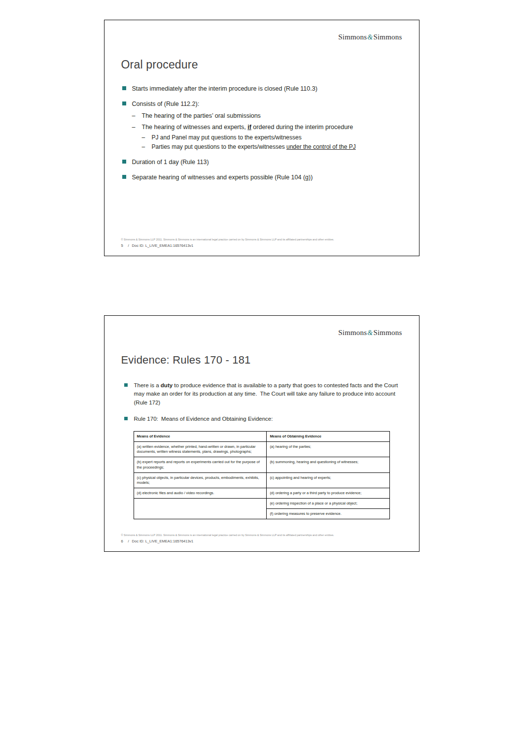Simmons&Simmons
Oral procedure
Starts immediately after the interim procedure is closed (Rule 110.3)
Consists of (Rule 112.2):
The hearing of the parties’ oral submissions
The hearing of witnesses and experts, if ordered during the interim procedure
PJ and Panel may put questions to the experts/witnesses
Parties may put questions to the experts/witnesses under the control of the PJ
Duration of 1 day (Rule 113)
Separate hearing of witnesses and experts possible (Rule 104 (g))
© Simmons & Simmons LLP 2011. Simmons & Simmons is an international legal practice carried on by Simmons & Simmons LLP and its affiliated partnerships and other entities.
5/Doc ID: L_LIVE_EMEA1:16576413v1
Simmons&Simmons
Evidence: Rules 170 - 181
There is a duty to produce evidence that is available to a party that goes to contested facts and the Court may make an order for its production at any time. The Court will take any failure to produce into account (Rule 172)
Rule 170: Means of Evidence and Obtaining Evidence:
| Means of Evidence | Means of Obtaining Evidence |
| --- | --- |
| (a) written evidence, whether printed, hand-written or drawn, in particular documents, written witness statements, plans, drawings, photographs; | (a) hearing of the parties; |
| (b) expert reports and reports on experiments carried out for the purpose of the proceedings; | (b) summoning, hearing and questioning of witnesses; |
| (c) physical objects, in particular devices, products, embodiments, exhibits, models; | (c) appointing and hearing of experts; |
| (d) electronic files and audio / video recordings. | (d) ordering a party or a third party to produce evidence; |
| | (e) ordering inspection of a place or a physical object; |
| | (f) ordering measures to preserve evidence. |
© Simmons & Simmons LLP 2011. Simmons & Simmons is an international legal practice carried on by Simmons & Simmons LLP and its affiliated partnerships and other entities.
6/Doc ID: L_LIVE_EMEA1:16576413v1